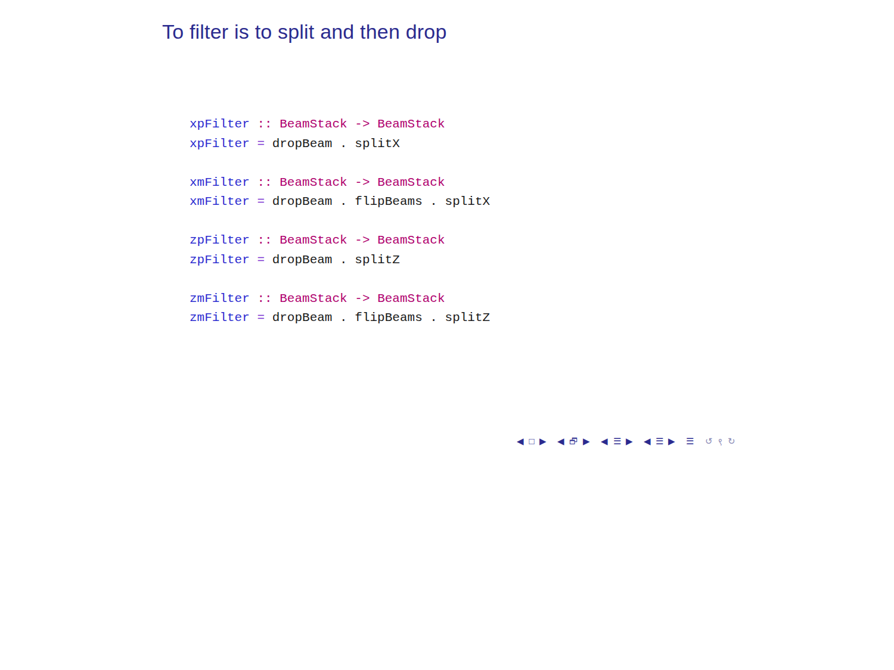To filter is to split and then drop
xpFilter :: BeamStack -> BeamStack xpFilter = dropBeam . splitX xmFilter :: BeamStack -> BeamStack xmFilter = dropBeam . flipBeams . splitX zpFilter :: BeamStack -> BeamStack zpFilter = dropBeam . splitZ zmFilter :: BeamStack -> BeamStack zmFilter = dropBeam . flipBeams . splitZ
◀ □ ▶ ◀ 🗗 ▶ ◀ ☰ ▶ ◀ ☰ ▶ ☰ ↺ ९ ↻